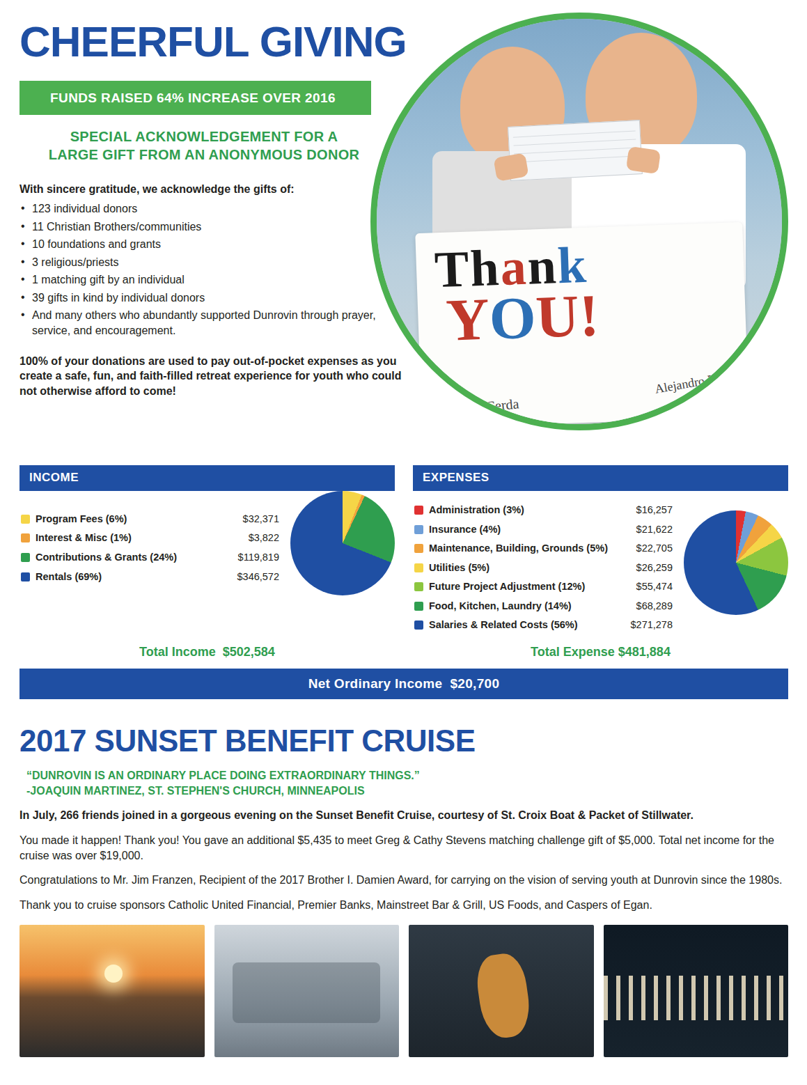Thank
YOU!
Andres Cerda
Alejandro Pina
Cheerful Giving
Funds raised 64% increase over 2016
Special acknowledgement for a
large gift from an anonymous donor
With sincere gratitude, we acknowledge the gifts of:
123 individual donors
11 Christian Brothers/communities
10 foundations and grants
3 religious/priests
1 matching gift by an individual
39 gifts in kind by individual donors
And many others who abundantly supported Dunrovin through prayer, service, and encouragement.
100% of your donations are used to pay out-of-pocket expenses as you create a safe, fun, and faith-filled retreat experience for youth who could not otherwise afford to come!
Income
| Program Fees (6%) | $32,371 |
| Interest & Misc (1%) | $3,822 |
| Contributions & Grants (24%) | $119,819 |
| Rentals (69%) | $346,572 |
Expenses
| Administration (3%) | $16,257 |
| Insurance (4%) | $21,622 |
| Maintenance, Building, Grounds (5%) | $22,705 |
| Utilities (5%) | $26,259 |
| Future Project Adjustment (12%) | $55,474 |
| Food, Kitchen, Laundry (14%) | $68,289 |
| Salaries & Related Costs (56%) | $271,278 |
Total Income $502,584
Total Expense $481,884
Net Ordinary Income $20,700
2017 Sunset Benefit Cruise
“Dunrovin is an ordinary place doing extraordinary things.” -Joaquin Martinez, St. Stephen's Church, Minneapolis
In July, 266 friends joined in a gorgeous evening on the Sunset Benefit Cruise, courtesy of St. Croix Boat & Packet of Stillwater.
You made it happen! Thank you! You gave an additional $5,435 to meet Greg & Cathy Stevens matching challenge gift of $5,000. Total net income for the cruise was over $19,000.
Congratulations to Mr. Jim Franzen, Recipient of the 2017 Brother I. Damien Award, for carrying on the vision of serving youth at Dunrovin since the 1980s.
Thank you to cruise sponsors Catholic United Financial, Premier Banks, Mainstreet Bar & Grill, US Foods, and Caspers of Egan.